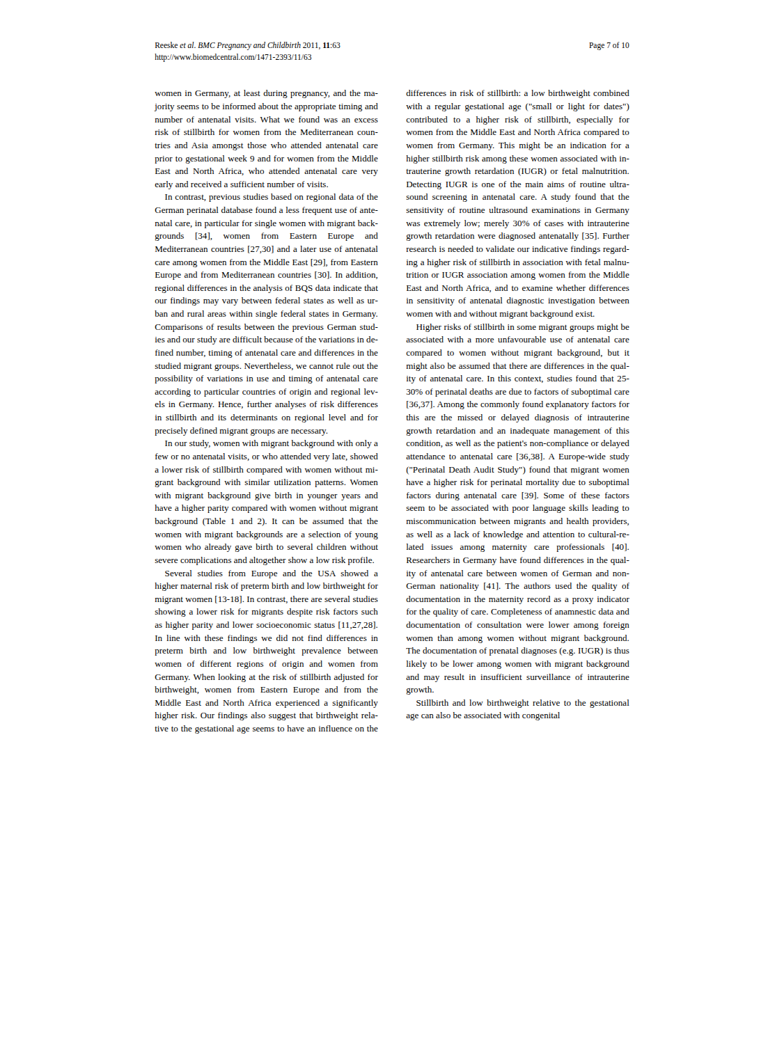Reeske et al. BMC Pregnancy and Childbirth 2011, 11:63
http://www.biomedcentral.com/1471-2393/11/63
Page 7 of 10
women in Germany, at least during pregnancy, and the majority seems to be informed about the appropriate timing and number of antenatal visits. What we found was an excess risk of stillbirth for women from the Mediterranean countries and Asia amongst those who attended antenatal care prior to gestational week 9 and for women from the Middle East and North Africa, who attended antenatal care very early and received a sufficient number of visits.
In contrast, previous studies based on regional data of the German perinatal database found a less frequent use of antenatal care, in particular for single women with migrant backgrounds [34], women from Eastern Europe and Mediterranean countries [27,30] and a later use of antenatal care among women from the Middle East [29], from Eastern Europe and from Mediterranean countries [30]. In addition, regional differences in the analysis of BQS data indicate that our findings may vary between federal states as well as urban and rural areas within single federal states in Germany. Comparisons of results between the previous German studies and our study are difficult because of the variations in defined number, timing of antenatal care and differences in the studied migrant groups. Nevertheless, we cannot rule out the possibility of variations in use and timing of antenatal care according to particular countries of origin and regional levels in Germany. Hence, further analyses of risk differences in stillbirth and its determinants on regional level and for precisely defined migrant groups are necessary.
In our study, women with migrant background with only a few or no antenatal visits, or who attended very late, showed a lower risk of stillbirth compared with women without migrant background with similar utilization patterns. Women with migrant background give birth in younger years and have a higher parity compared with women without migrant background (Table 1 and 2). It can be assumed that the women with migrant backgrounds are a selection of young women who already gave birth to several children without severe complications and altogether show a low risk profile.
Several studies from Europe and the USA showed a higher maternal risk of preterm birth and low birthweight for migrant women [13-18]. In contrast, there are several studies showing a lower risk for migrants despite risk factors such as higher parity and lower socioeconomic status [11,27,28]. In line with these findings we did not find differences in preterm birth and low birthweight prevalence between women of different regions of origin and women from Germany. When looking at the risk of stillbirth adjusted for birthweight, women from Eastern Europe and from the Middle East and North Africa experienced a significantly higher risk. Our findings also suggest that birthweight relative to the gestational age seems to have an influence on the differences in risk of stillbirth: a low birthweight combined with a regular gestational age ("small or light for dates") contributed to a higher risk of stillbirth, especially for women from the Middle East and North Africa compared to women from Germany. This might be an indication for a higher stillbirth risk among these women associated with intrauterine growth retardation (IUGR) or fetal malnutrition. Detecting IUGR is one of the main aims of routine ultrasound screening in antenatal care. A study found that the sensitivity of routine ultrasound examinations in Germany was extremely low; merely 30% of cases with intrauterine growth retardation were diagnosed antenatally [35]. Further research is needed to validate our indicative findings regarding a higher risk of stillbirth in association with fetal malnutrition or IUGR association among women from the Middle East and North Africa, and to examine whether differences in sensitivity of antenatal diagnostic investigation between women with and without migrant background exist.
Higher risks of stillbirth in some migrant groups might be associated with a more unfavourable use of antenatal care compared to women without migrant background, but it might also be assumed that there are differences in the quality of antenatal care. In this context, studies found that 25-30% of perinatal deaths are due to factors of suboptimal care [36,37]. Among the commonly found explanatory factors for this are the missed or delayed diagnosis of intrauterine growth retardation and an inadequate management of this condition, as well as the patient's non-compliance or delayed attendance to antenatal care [36,38]. A Europe-wide study ("Perinatal Death Audit Study") found that migrant women have a higher risk for perinatal mortality due to suboptimal factors during antenatal care [39]. Some of these factors seem to be associated with poor language skills leading to miscommunication between migrants and health providers, as well as a lack of knowledge and attention to cultural-related issues among maternity care professionals [40]. Researchers in Germany have found differences in the quality of antenatal care between women of German and non-German nationality [41]. The authors used the quality of documentation in the maternity record as a proxy indicator for the quality of care. Completeness of anamnestic data and documentation of consultation were lower among foreign women than among women without migrant background. The documentation of prenatal diagnoses (e.g. IUGR) is thus likely to be lower among women with migrant background and may result in insufficient surveillance of intrauterine growth.
Stillbirth and low birthweight relative to the gestational age can also be associated with congenital